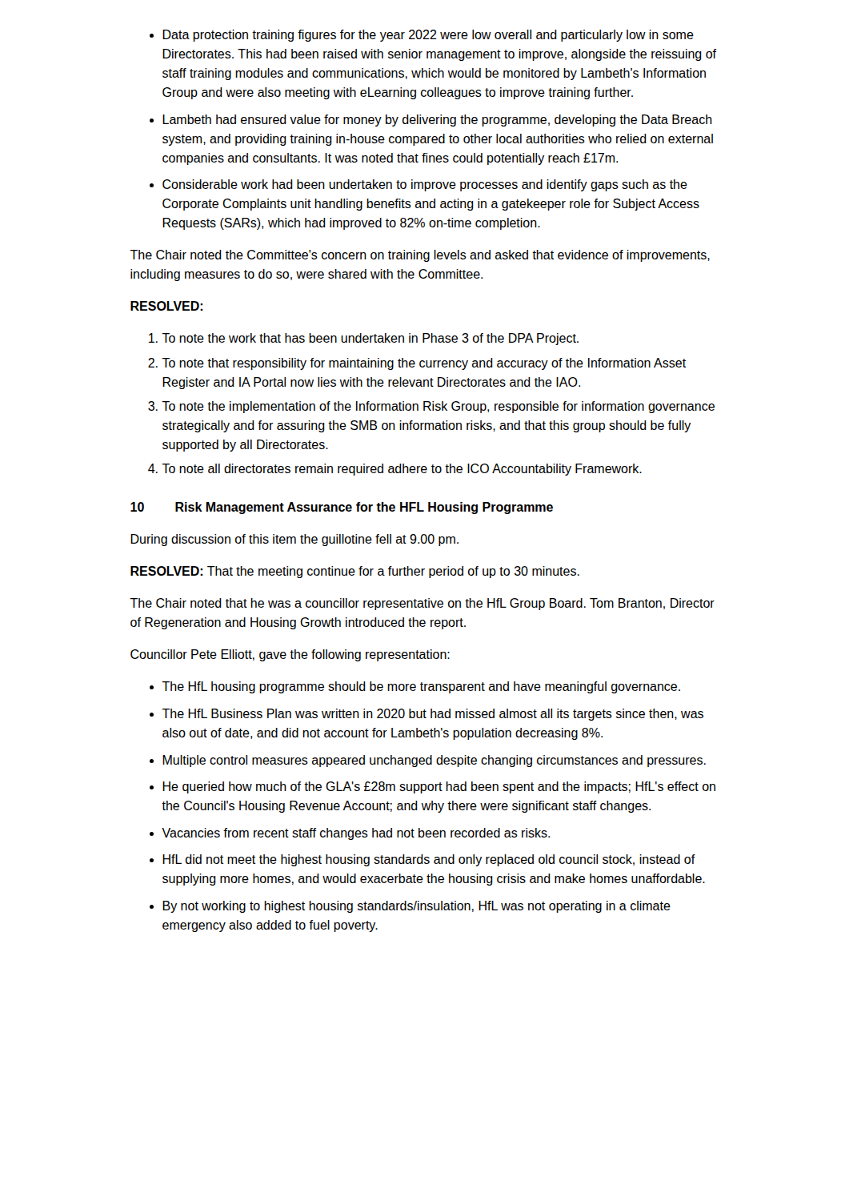Data protection training figures for the year 2022 were low overall and particularly low in some Directorates. This had been raised with senior management to improve, alongside the reissuing of staff training modules and communications, which would be monitored by Lambeth's Information Group and were also meeting with eLearning colleagues to improve training further.
Lambeth had ensured value for money by delivering the programme, developing the Data Breach system, and providing training in-house compared to other local authorities who relied on external companies and consultants. It was noted that fines could potentially reach £17m.
Considerable work had been undertaken to improve processes and identify gaps such as the Corporate Complaints unit handling benefits and acting in a gatekeeper role for Subject Access Requests (SARs), which had improved to 82% on-time completion.
The Chair noted the Committee's concern on training levels and asked that evidence of improvements, including measures to do so, were shared with the Committee.
RESOLVED:
To note the work that has been undertaken in Phase 3 of the DPA Project.
To note that responsibility for maintaining the currency and accuracy of the Information Asset Register and IA Portal now lies with the relevant Directorates and the IAO.
To note the implementation of the Information Risk Group, responsible for information governance strategically and for assuring the SMB on information risks, and that this group should be fully supported by all Directorates.
To note all directorates remain required adhere to the ICO Accountability Framework.
10 Risk Management Assurance for the HFL Housing Programme
During discussion of this item the guillotine fell at 9.00 pm.
RESOLVED: That the meeting continue for a further period of up to 30 minutes.
The Chair noted that he was a councillor representative on the HfL Group Board. Tom Branton, Director of Regeneration and Housing Growth introduced the report.
Councillor Pete Elliott, gave the following representation:
The HfL housing programme should be more transparent and have meaningful governance.
The HfL Business Plan was written in 2020 but had missed almost all its targets since then, was also out of date, and did not account for Lambeth's population decreasing 8%.
Multiple control measures appeared unchanged despite changing circumstances and pressures.
He queried how much of the GLA's £28m support had been spent and the impacts; HfL's effect on the Council's Housing Revenue Account; and why there were significant staff changes.
Vacancies from recent staff changes had not been recorded as risks.
HfL did not meet the highest housing standards and only replaced old council stock, instead of supplying more homes, and would exacerbate the housing crisis and make homes unaffordable.
By not working to highest housing standards/insulation, HfL was not operating in a climate emergency also added to fuel poverty.